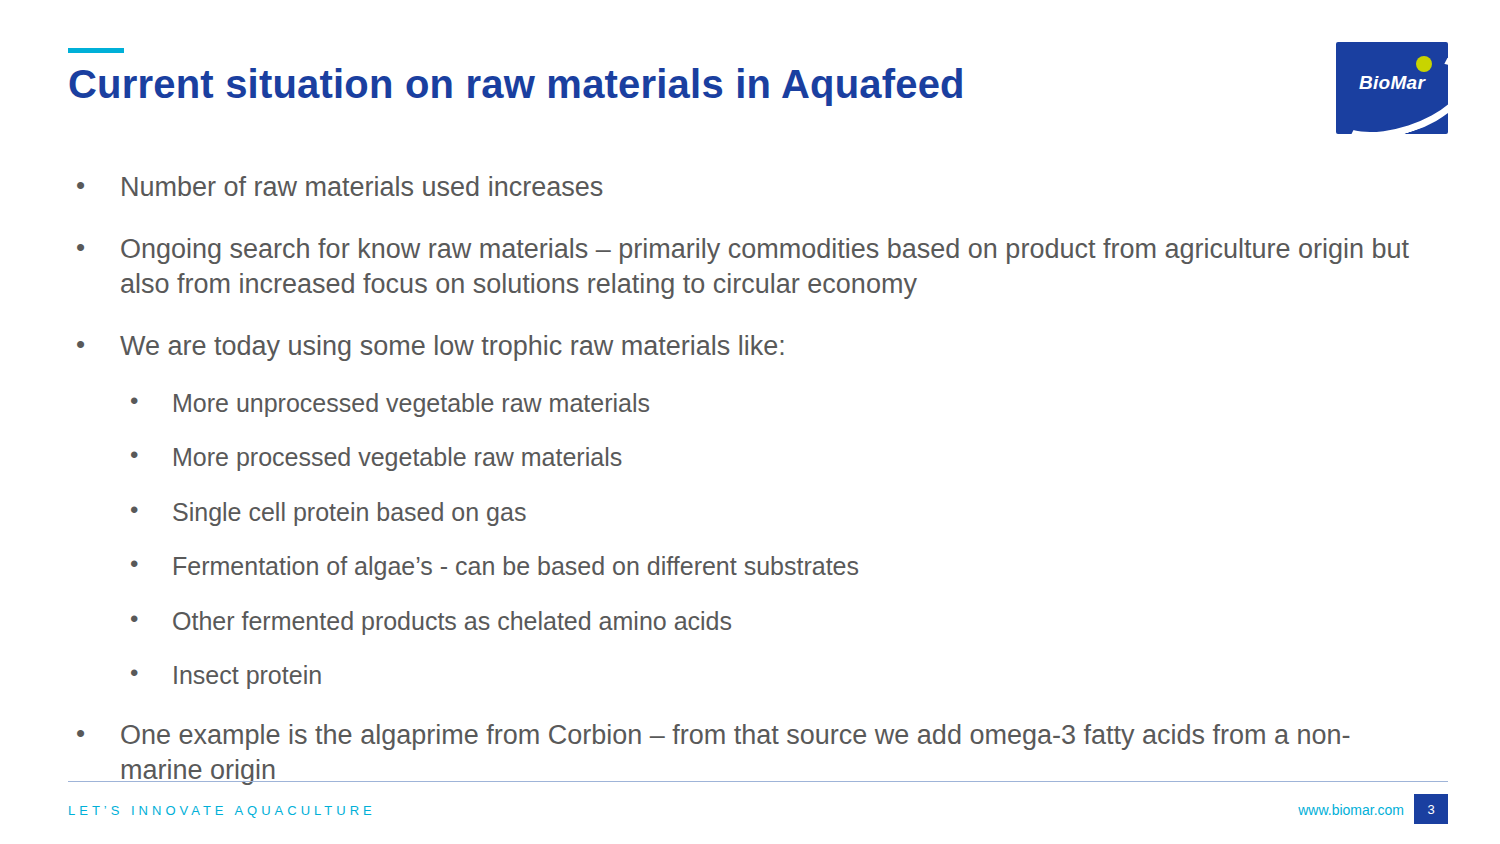Current situation on raw materials in Aquafeed
BioMar
Number of raw materials used increases
Ongoing search for know raw materials – primarily commodities based on product from agriculture origin but also from increased focus on solutions relating to circular economy
We are today using some low trophic raw materials like:
More unprocessed vegetable raw materials
More processed vegetable raw materials
Single cell protein based on gas
Fermentation of algae’s - can be based on different substrates
Other fermented products as chelated amino acids
Insect protein
One example is the algaprime from Corbion – from that source we add omega-3 fatty acids from a non-marine origin
Let’s innovate aquaculture
www.biomar.com
3